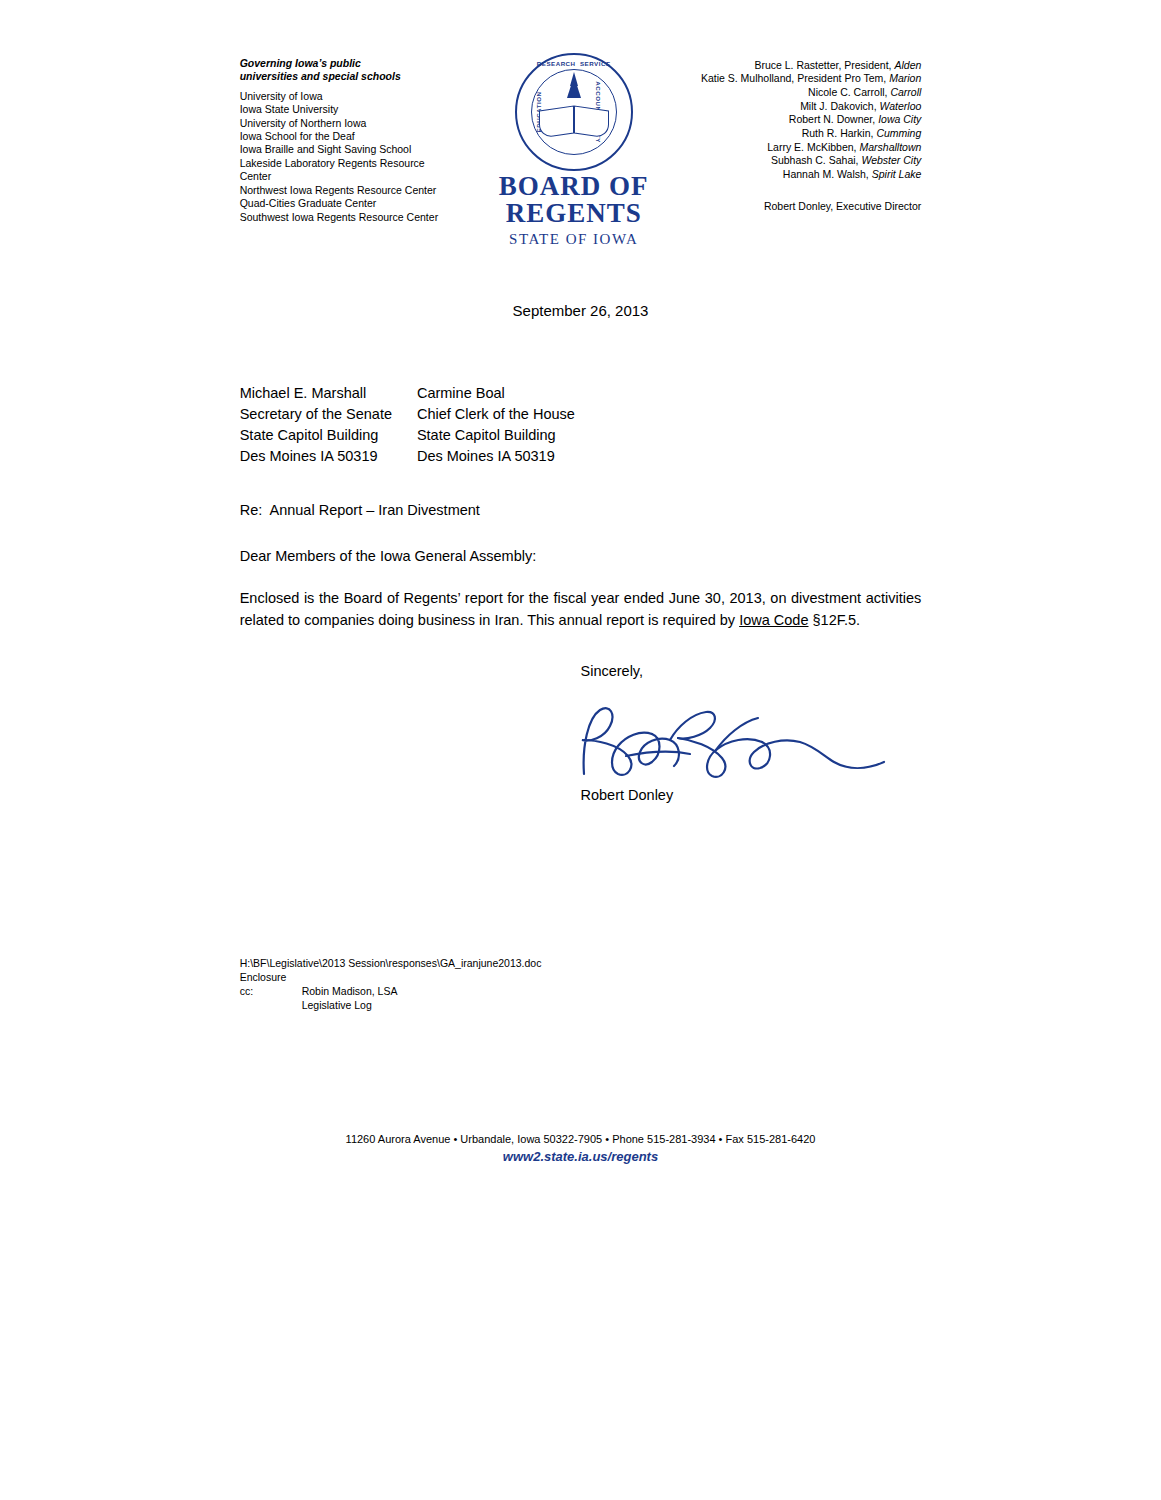Governing Iowa’s public
universities and special schools
University of Iowa
Iowa State University
University of Northern Iowa
Iowa School for the Deaf
Iowa Braille and Sight Saving School
Lakeside Laboratory Regents Resource Center
Northwest Iowa Regents Resource Center
Quad-Cities Graduate Center
Southwest Iowa Regents Resource Center
RESEARCH SERVICE ACCOUNTABILITY EDUCATION
BOARD OF
REGENTS
STATE OF IOWA
Bruce L. Rastetter, President, Alden
Katie S. Mulholland, President Pro Tem, Marion
Nicole C. Carroll, Carroll
Milt J. Dakovich, Waterloo
Robert N. Downer, Iowa City
Ruth R. Harkin, Cumming
Larry E. McKibben, Marshalltown
Subhash C. Sahai, Webster City
Hannah M. Walsh, Spirit Lake
Robert Donley, Executive Director
September 26, 2013
Michael E. Marshall
Secretary of the Senate
State Capitol Building
Des Moines IA 50319
Carmine Boal
Chief Clerk of the House
State Capitol Building
Des Moines IA 50319
Re: Annual Report – Iran Divestment
Dear Members of the Iowa General Assembly:
Enclosed is the Board of Regents’ report for the fiscal year ended June 30, 2013, on divestment activities related to companies doing business in Iran. This annual report is required by Iowa Code §12F.5.
Sincerely,
Robert Donley
H:\BF\Legislative\2013 Session\responses\GA_iranjune2013.doc
Enclosure
cc:
Robin Madison, LSA
Legislative Log
11260 Aurora Avenue • Urbandale, Iowa 50322-7905 • Phone 515-281-3934 • Fax 515-281-6420
www2.state.ia.us/regents